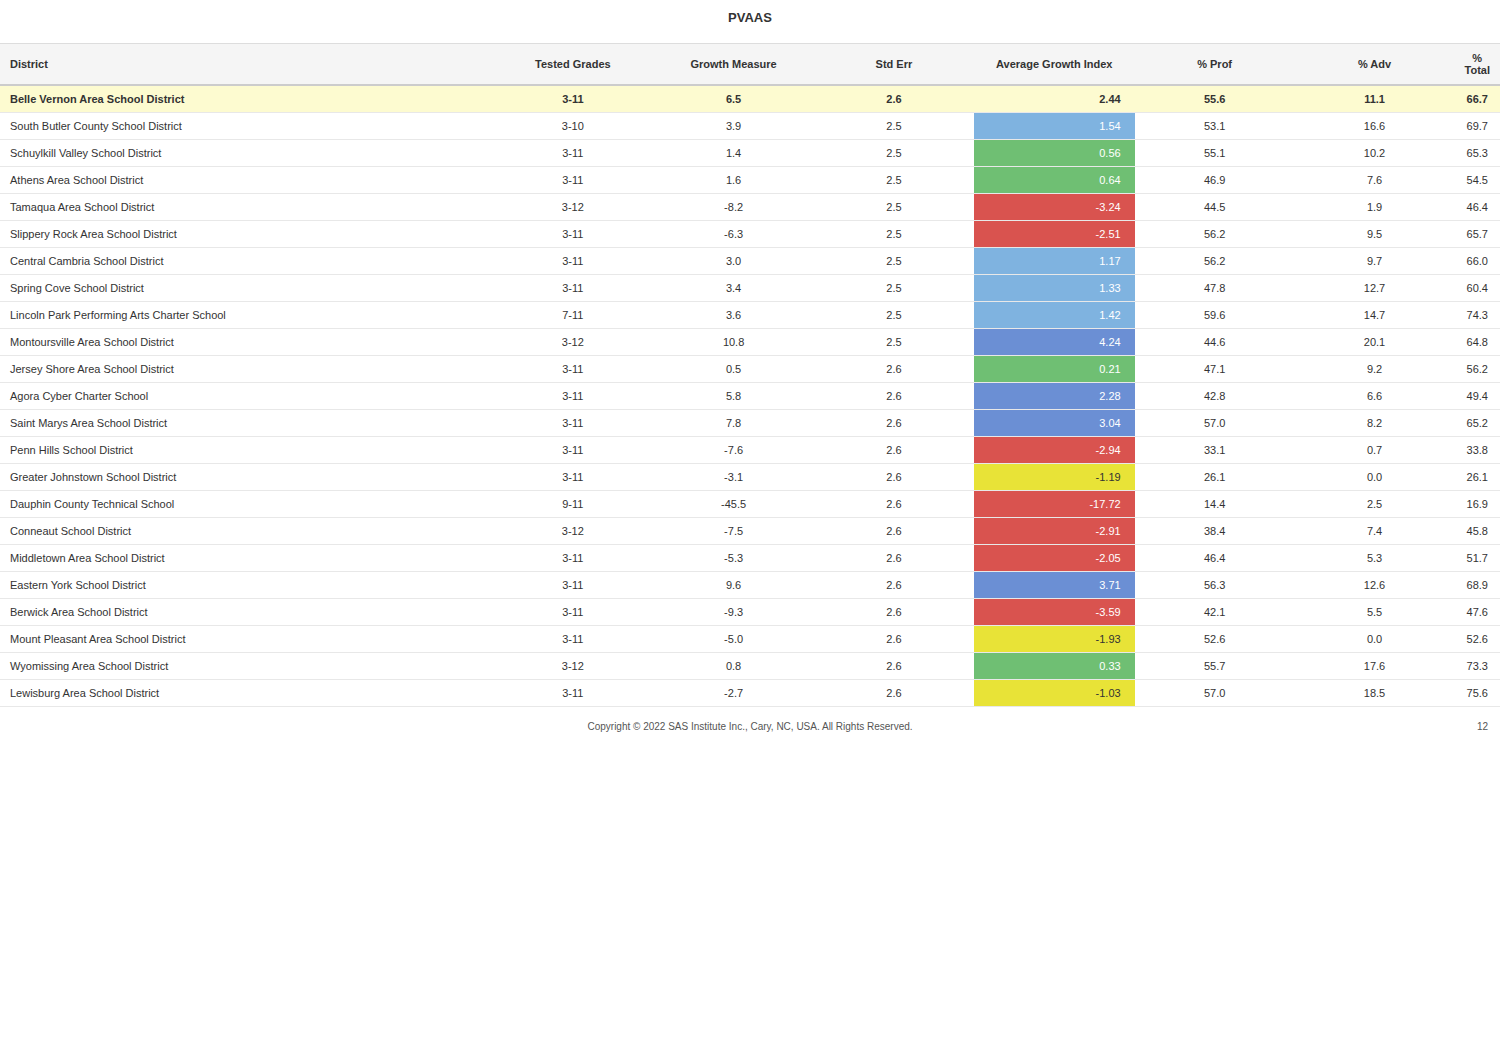PVAAS
| District | Tested Grades | Growth Measure | Std Err | Average Growth Index | % Prof | % Adv | % Total |
| --- | --- | --- | --- | --- | --- | --- | --- |
| Belle Vernon Area School District | 3-11 | 6.5 | 2.6 | 2.44 | 55.6 | 11.1 | 66.7 |
| South Butler County School District | 3-10 | 3.9 | 2.5 | 1.54 | 53.1 | 16.6 | 69.7 |
| Schuylkill Valley School District | 3-11 | 1.4 | 2.5 | 0.56 | 55.1 | 10.2 | 65.3 |
| Athens Area School District | 3-11 | 1.6 | 2.5 | 0.64 | 46.9 | 7.6 | 54.5 |
| Tamaqua Area School District | 3-12 | -8.2 | 2.5 | -3.24 | 44.5 | 1.9 | 46.4 |
| Slippery Rock Area School District | 3-11 | -6.3 | 2.5 | -2.51 | 56.2 | 9.5 | 65.7 |
| Central Cambria School District | 3-11 | 3.0 | 2.5 | 1.17 | 56.2 | 9.7 | 66.0 |
| Spring Cove School District | 3-11 | 3.4 | 2.5 | 1.33 | 47.8 | 12.7 | 60.4 |
| Lincoln Park Performing Arts Charter School | 7-11 | 3.6 | 2.5 | 1.42 | 59.6 | 14.7 | 74.3 |
| Montoursville Area School District | 3-12 | 10.8 | 2.5 | 4.24 | 44.6 | 20.1 | 64.8 |
| Jersey Shore Area School District | 3-11 | 0.5 | 2.6 | 0.21 | 47.1 | 9.2 | 56.2 |
| Agora Cyber Charter School | 3-11 | 5.8 | 2.6 | 2.28 | 42.8 | 6.6 | 49.4 |
| Saint Marys Area School District | 3-11 | 7.8 | 2.6 | 3.04 | 57.0 | 8.2 | 65.2 |
| Penn Hills School District | 3-11 | -7.6 | 2.6 | -2.94 | 33.1 | 0.7 | 33.8 |
| Greater Johnstown School District | 3-11 | -3.1 | 2.6 | -1.19 | 26.1 | 0.0 | 26.1 |
| Dauphin County Technical School | 9-11 | -45.5 | 2.6 | -17.72 | 14.4 | 2.5 | 16.9 |
| Conneaut School District | 3-12 | -7.5 | 2.6 | -2.91 | 38.4 | 7.4 | 45.8 |
| Middletown Area School District | 3-11 | -5.3 | 2.6 | -2.05 | 46.4 | 5.3 | 51.7 |
| Eastern York School District | 3-11 | 9.6 | 2.6 | 3.71 | 56.3 | 12.6 | 68.9 |
| Berwick Area School District | 3-11 | -9.3 | 2.6 | -3.59 | 42.1 | 5.5 | 47.6 |
| Mount Pleasant Area School District | 3-11 | -5.0 | 2.6 | -1.93 | 52.6 | 0.0 | 52.6 |
| Wyomissing Area School District | 3-12 | 0.8 | 2.6 | 0.33 | 55.7 | 17.6 | 73.3 |
| Lewisburg Area School District | 3-11 | -2.7 | 2.6 | -1.03 | 57.0 | 18.5 | 75.6 |
Copyright © 2022 SAS Institute Inc., Cary, NC, USA. All Rights Reserved. 12